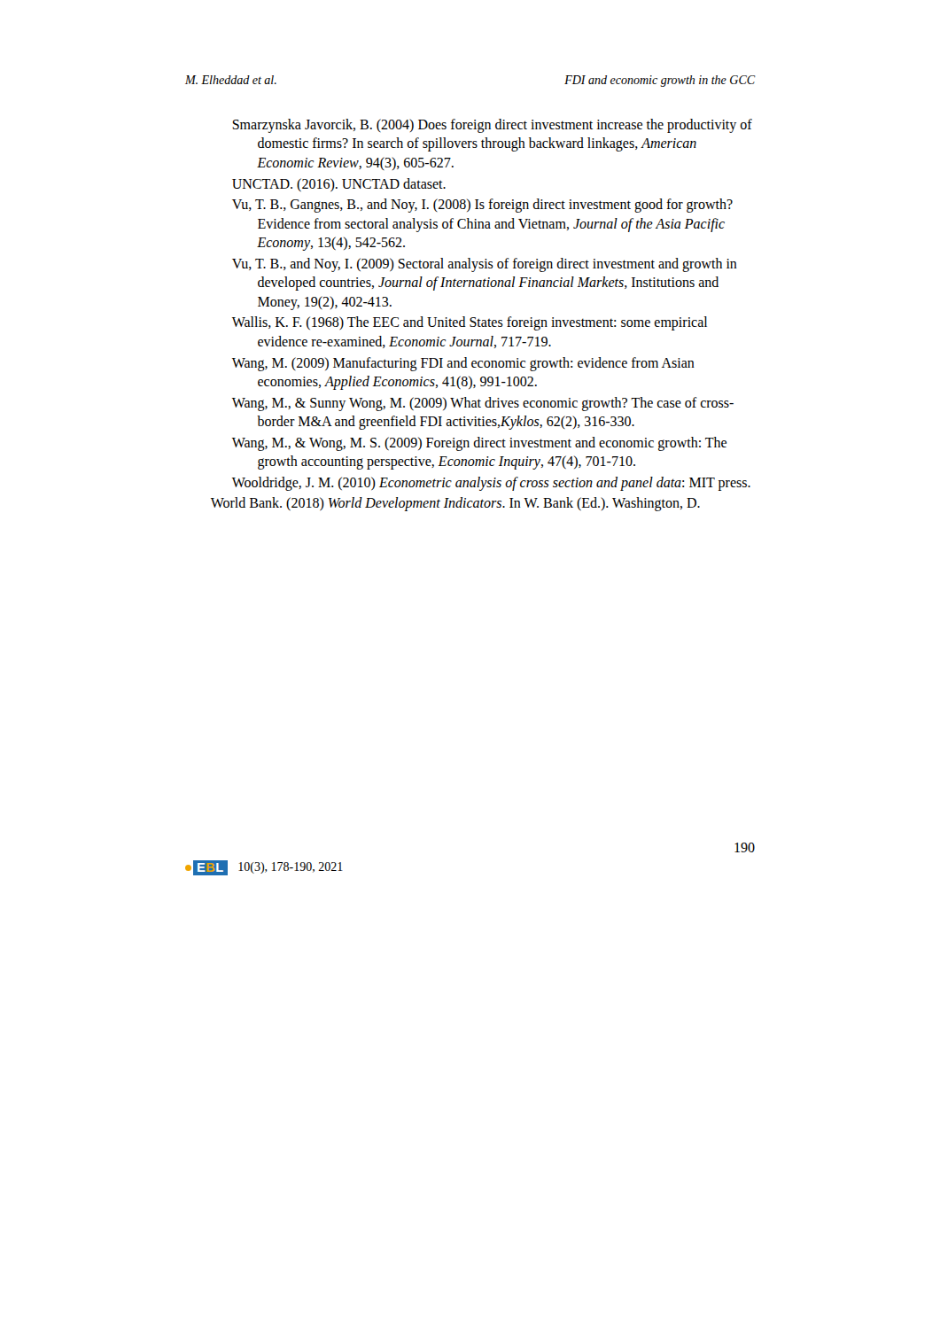M. Elheddad et al. FDI and economic growth in the GCC
Smarzynska Javorcik, B. (2004) Does foreign direct investment increase the productivity of domestic firms? In search of spillovers through backward linkages, American Economic Review, 94(3), 605-627.
UNCTAD. (2016). UNCTAD dataset.
Vu, T. B., Gangnes, B., and Noy, I. (2008) Is foreign direct investment good for growth? Evidence from sectoral analysis of China and Vietnam, Journal of the Asia Pacific Economy, 13(4), 542-562.
Vu, T. B., and Noy, I. (2009) Sectoral analysis of foreign direct investment and growth in developed countries, Journal of International Financial Markets, Institutions and Money, 19(2), 402-413.
Wallis, K. F. (1968) The EEC and United States foreign investment: some empirical evidence re-examined, Economic Journal, 717-719.
Wang, M. (2009) Manufacturing FDI and economic growth: evidence from Asian economies, Applied Economics, 41(8), 991-1002.
Wang, M., & Sunny Wong, M. (2009) What drives economic growth? The case of cross-border M&A and greenfield FDI activities,Kyklos, 62(2), 316-330.
Wang, M., & Wong, M. S. (2009) Foreign direct investment and economic growth: The growth accounting perspective, Economic Inquiry, 47(4), 701-710.
Wooldridge, J. M. (2010) Econometric analysis of cross section and panel data: MIT press.
World Bank. (2018) World Development Indicators. In W. Bank (Ed.). Washington, D.
190
EBL 10(3), 178-190, 2021